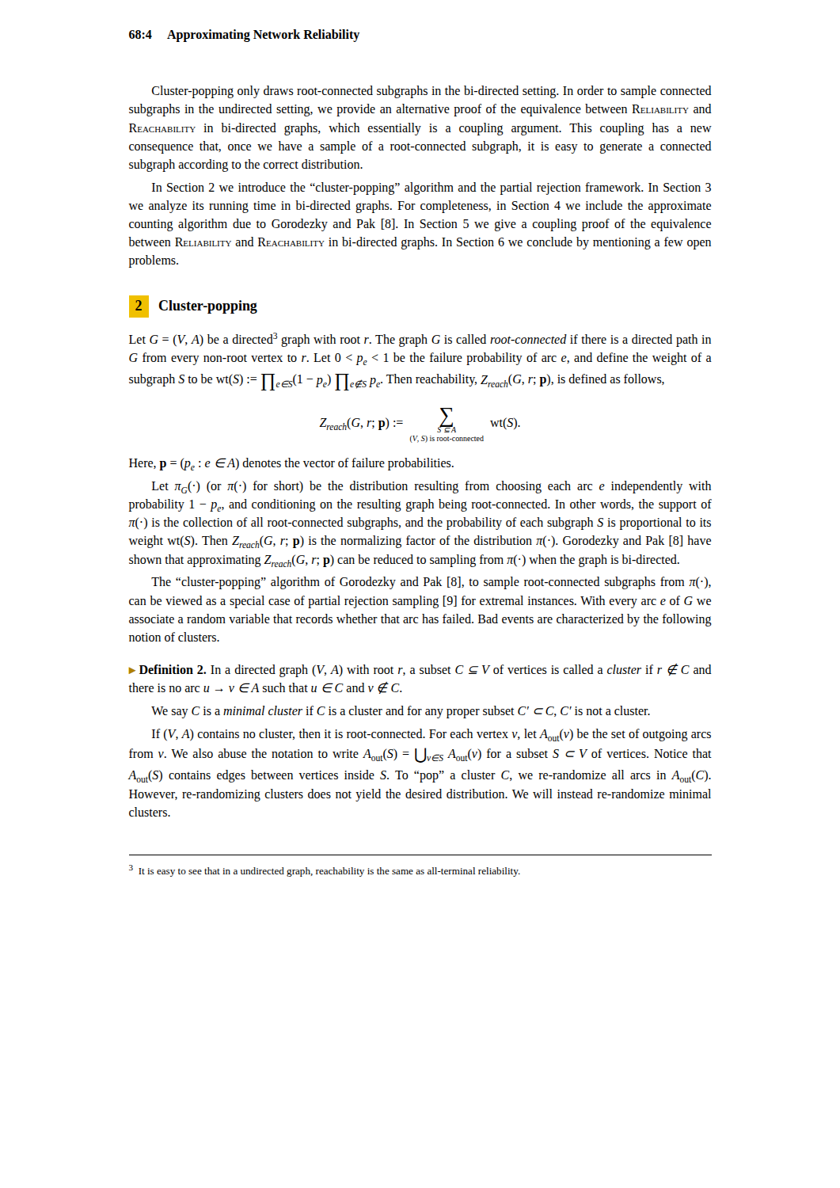68:4 Approximating Network Reliability
Cluster-popping only draws root-connected subgraphs in the bi-directed setting. In order to sample connected subgraphs in the undirected setting, we provide an alternative proof of the equivalence between Reliability and Reachability in bi-directed graphs, which essentially is a coupling argument. This coupling has a new consequence that, once we have a sample of a root-connected subgraph, it is easy to generate a connected subgraph according to the correct distribution.
In Section 2 we introduce the “cluster-popping” algorithm and the partial rejection framework. In Section 3 we analyze its running time in bi-directed graphs. For completeness, in Section 4 we include the approximate counting algorithm due to Gorodezky and Pak [8]. In Section 5 we give a coupling proof of the equivalence between Reliability and Reachability in bi-directed graphs. In Section 6 we conclude by mentioning a few open problems.
2 Cluster-popping
Let G = (V, A) be a directed3 graph with root r. The graph G is called root-connected if there is a directed path in G from every non-root vertex to r. Let 0 < pe < 1 be the failure probability of arc e, and define the weight of a subgraph S to be wt(S) := ∏e∈S(1 − pe) ∏e∉S pe. Then reachability, Zreach(G, r; p), is defined as follows,
Zreach(G, r; p) := ∑ S ⊆ A (V, S) is root-connected wt(S).
Here, p = (pe : e ∈ A) denotes the vector of failure probabilities.
Let πG(·) (or π(·) for short) be the distribution resulting from choosing each arc e independently with probability 1 − pe, and conditioning on the resulting graph being root-connected. In other words, the support of π(·) is the collection of all root-connected subgraphs, and the probability of each subgraph S is proportional to its weight wt(S). Then Zreach(G, r; p) is the normalizing factor of the distribution π(·). Gorodezky and Pak [8] have shown that approximating Zreach(G, r; p) can be reduced to sampling from π(·) when the graph is bi-directed.
The “cluster-popping” algorithm of Gorodezky and Pak [8], to sample root-connected subgraphs from π(·), can be viewed as a special case of partial rejection sampling [9] for extremal instances. With every arc e of G we associate a random variable that records whether that arc has failed. Bad events are characterized by the following notion of clusters.
▸ Definition 2. In a directed graph (V, A) with root r, a subset C ⊆ V of vertices is called a cluster if r ∉ C and there is no arc u → v ∈ A such that u ∈ C and v ∉ C.
We say C is a minimal cluster if C is a cluster and for any proper subset C′ ⊂ C, C′ is not a cluster.
If (V, A) contains no cluster, then it is root-connected. For each vertex v, let Aout(v) be the set of outgoing arcs from v. We also abuse the notation to write Aout(S) = ⋃v∈S Aout(v) for a subset S ⊂ V of vertices. Notice that Aout(S) contains edges between vertices inside S. To “pop” a cluster C, we re-randomize all arcs in Aout(C). However, re-randomizing clusters does not yield the desired distribution. We will instead re-randomize minimal clusters.
3 It is easy to see that in a undirected graph, reachability is the same as all-terminal reliability.